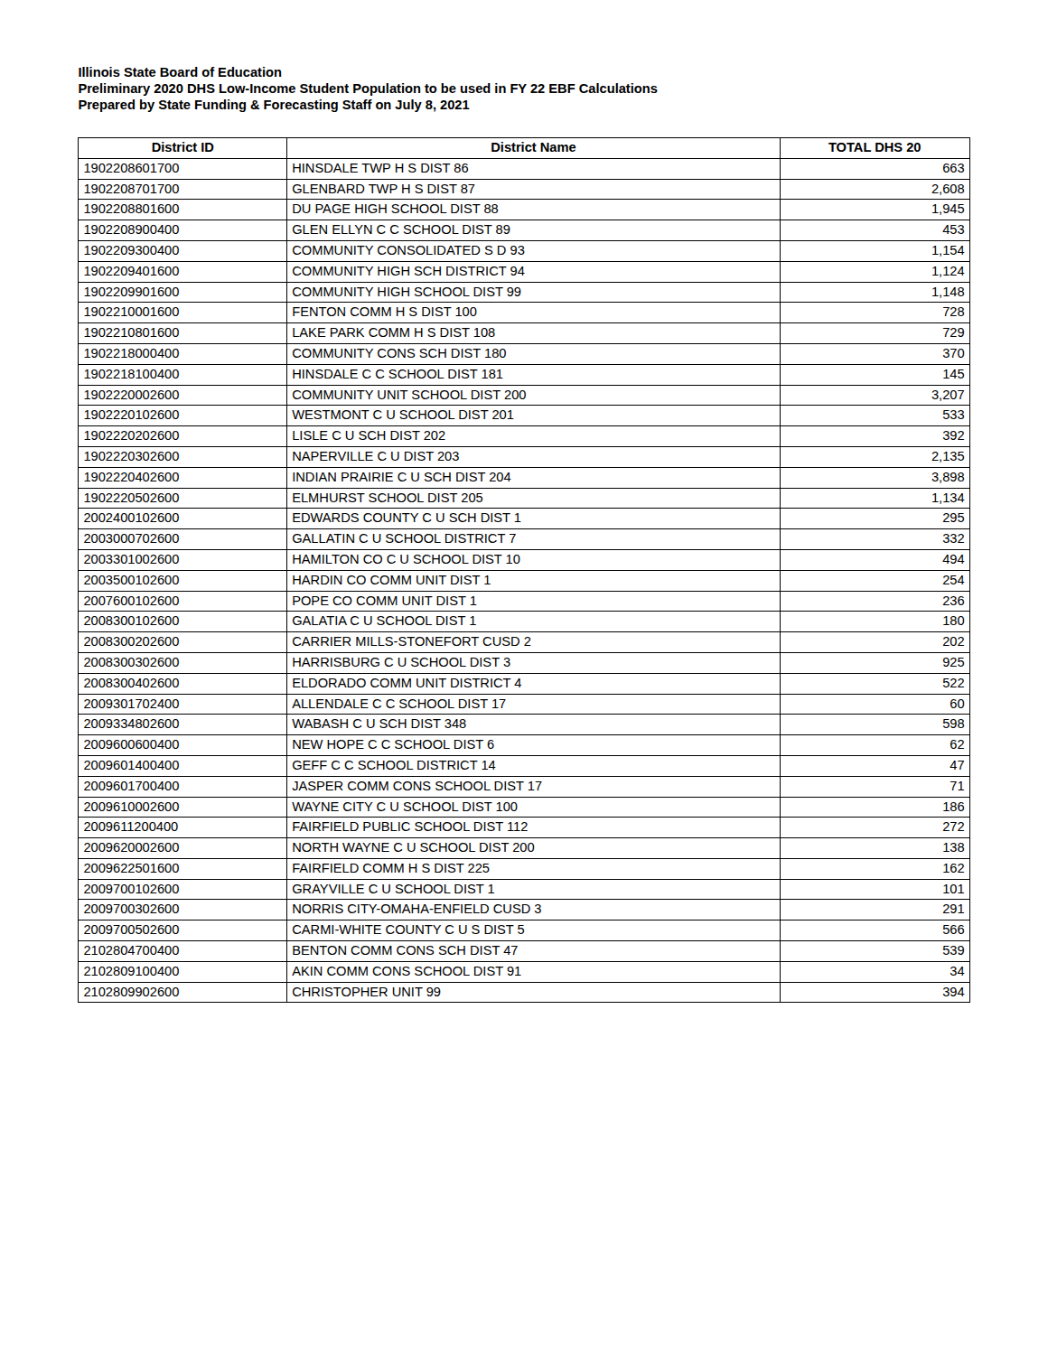Illinois State Board of Education
Preliminary 2020 DHS Low-Income Student Population to be used in FY 22 EBF Calculations
Prepared by State Funding & Forecasting Staff on July 8, 2021
| District ID | District Name | TOTAL DHS 20 |
| --- | --- | --- |
| 1902208601700 | HINSDALE TWP H S DIST 86 | 663 |
| 1902208701700 | GLENBARD TWP H S DIST 87 | 2,608 |
| 1902208801600 | DU PAGE HIGH SCHOOL DIST 88 | 1,945 |
| 1902208900400 | GLEN ELLYN C C SCHOOL DIST 89 | 453 |
| 1902209300400 | COMMUNITY CONSOLIDATED S D 93 | 1,154 |
| 1902209401600 | COMMUNITY HIGH SCH DISTRICT 94 | 1,124 |
| 1902209901600 | COMMUNITY HIGH SCHOOL DIST 99 | 1,148 |
| 1902210001600 | FENTON COMM H S DIST 100 | 728 |
| 1902210801600 | LAKE PARK COMM H S DIST 108 | 729 |
| 1902218000400 | COMMUNITY CONS SCH DIST 180 | 370 |
| 1902218100400 | HINSDALE C C SCHOOL DIST 181 | 145 |
| 1902220002600 | COMMUNITY UNIT SCHOOL DIST 200 | 3,207 |
| 1902220102600 | WESTMONT C U SCHOOL DIST 201 | 533 |
| 1902220202600 | LISLE C U SCH DIST 202 | 392 |
| 1902220302600 | NAPERVILLE C U DIST 203 | 2,135 |
| 1902220402600 | INDIAN PRAIRIE C U SCH DIST 204 | 3,898 |
| 1902220502600 | ELMHURST SCHOOL DIST 205 | 1,134 |
| 2002400102600 | EDWARDS COUNTY C U SCH DIST 1 | 295 |
| 2003000702600 | GALLATIN C U SCHOOL DISTRICT 7 | 332 |
| 2003301002600 | HAMILTON CO C U SCHOOL DIST 10 | 494 |
| 2003500102600 | HARDIN CO COMM UNIT DIST 1 | 254 |
| 2007600102600 | POPE CO COMM UNIT DIST 1 | 236 |
| 2008300102600 | GALATIA C U SCHOOL DIST 1 | 180 |
| 2008300202600 | CARRIER MILLS-STONEFORT CUSD 2 | 202 |
| 2008300302600 | HARRISBURG C U SCHOOL DIST 3 | 925 |
| 2008300402600 | ELDORADO COMM UNIT DISTRICT 4 | 522 |
| 2009301702400 | ALLENDALE C C SCHOOL DIST 17 | 60 |
| 2009334802600 | WABASH C U SCH DIST 348 | 598 |
| 2009600600400 | NEW HOPE C C SCHOOL DIST 6 | 62 |
| 2009601400400 | GEFF C C SCHOOL DISTRICT 14 | 47 |
| 2009601700400 | JASPER COMM CONS SCHOOL DIST 17 | 71 |
| 2009610002600 | WAYNE CITY C U SCHOOL DIST 100 | 186 |
| 2009611200400 | FAIRFIELD PUBLIC SCHOOL DIST 112 | 272 |
| 2009620002600 | NORTH WAYNE C U SCHOOL DIST 200 | 138 |
| 2009622501600 | FAIRFIELD COMM H S DIST 225 | 162 |
| 2009700102600 | GRAYVILLE C U SCHOOL DIST 1 | 101 |
| 2009700302600 | NORRIS CITY-OMAHA-ENFIELD CUSD 3 | 291 |
| 2009700502600 | CARMI-WHITE COUNTY C U S DIST 5 | 566 |
| 2102804700400 | BENTON COMM CONS SCH DIST 47 | 539 |
| 2102809100400 | AKIN COMM CONS SCHOOL DIST 91 | 34 |
| 2102809902600 | CHRISTOPHER UNIT 99 | 394 |